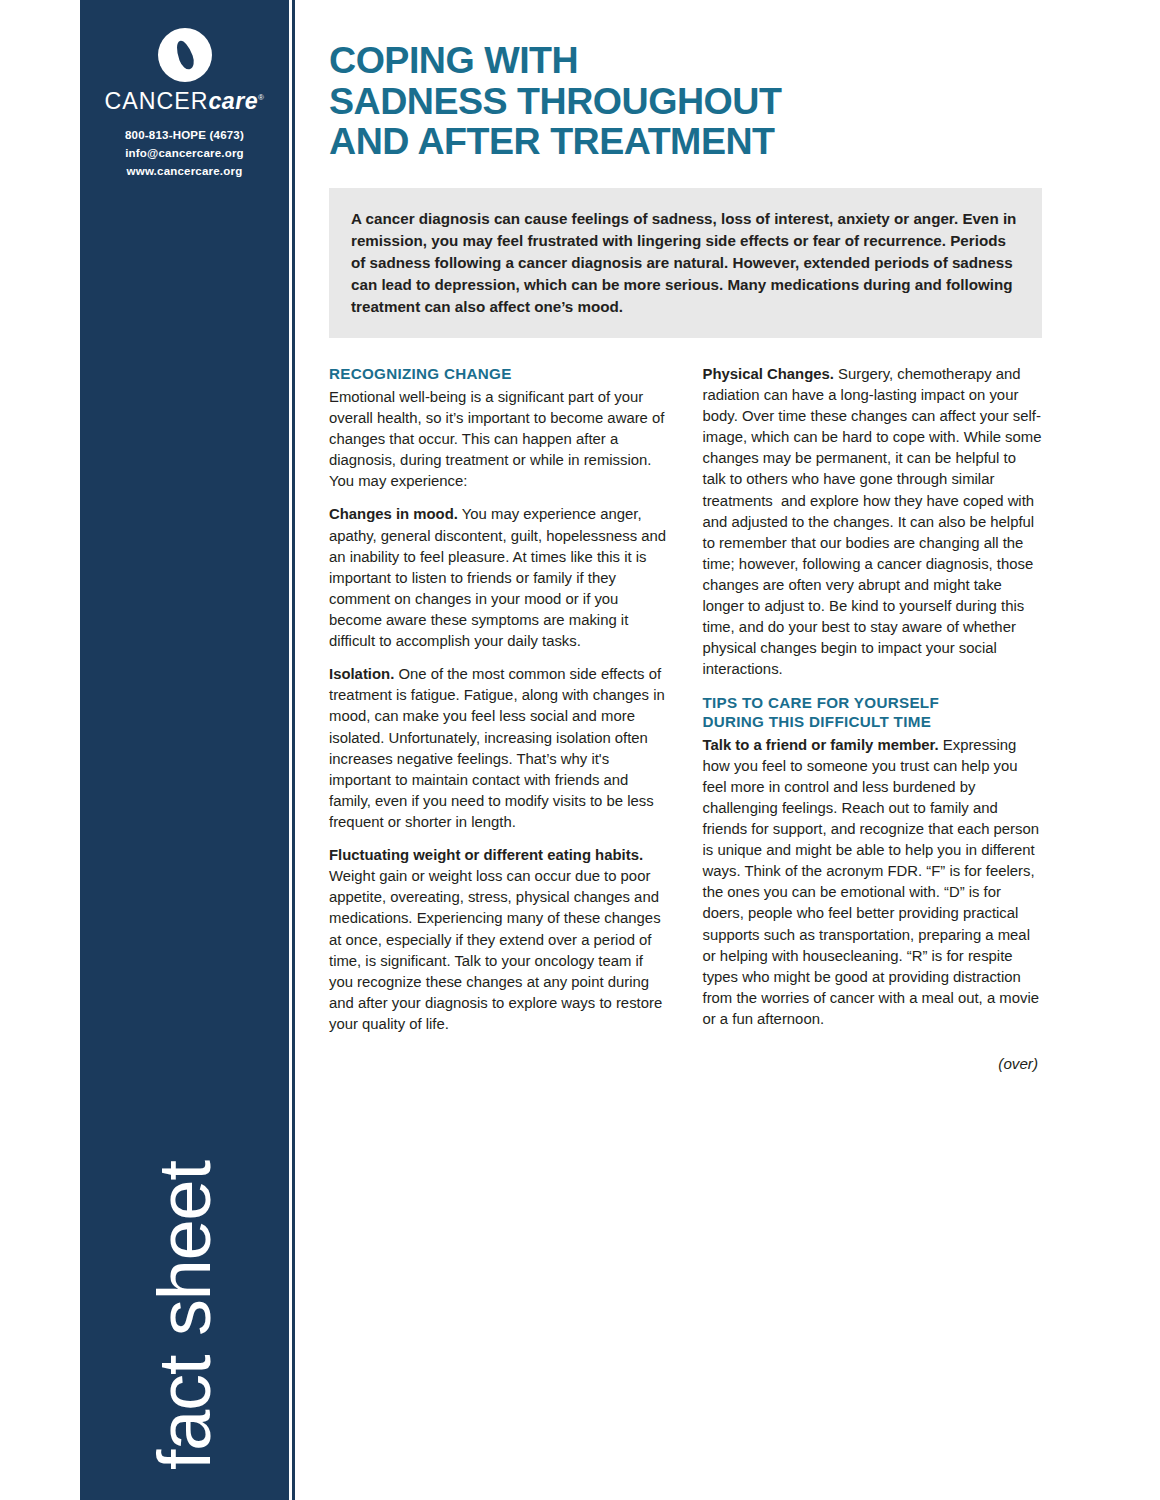CANCER care®
800-813-HOPE (4673)
info@cancercare.org
www.cancercare.org
fact sheet
Coping With
Sadness Throughout
and After Treatment
A cancer diagnosis can cause feelings of sadness, loss of interest, anxiety or anger. Even in remission, you may feel frustrated with lingering side effects or fear of recurrence. Periods of sadness following a cancer diagnosis are natural. However, extended periods of sadness can lead to depression, which can be more serious. Many medications during and following treatment can also affect one’s mood.
Recognizing Change
Emotional well-being is a significant part of your overall health, so it’s important to become aware of changes that occur. This can happen after a diagnosis, during treatment or while in remission. You may experience:
Changes in mood. You may experience anger, apathy, general discontent, guilt, hopelessness and an inability to feel pleasure. At times like this it is important to listen to friends or family if they comment on changes in your mood or if you become aware these symptoms are making it difficult to accomplish your daily tasks.
Isolation. One of the most common side effects of treatment is fatigue. Fatigue, along with changes in mood, can make you feel less social and more isolated. Unfortunately, increasing isolation often increases negative feelings. That’s why it's important to maintain contact with friends and family, even if you need to modify visits to be less frequent or shorter in length.
Fluctuating weight or different eating habits. Weight gain or weight loss can occur due to poor appetite, overeating, stress, physical changes and medications. Experiencing many of these changes at once, especially if they extend over a period of time, is significant. Talk to your oncology team if you recognize these changes at any point during and after your diagnosis to explore ways to restore your quality of life.
Physical Changes. Surgery, chemotherapy and radiation can have a long-lasting impact on your body. Over time these changes can affect your self-image, which can be hard to cope with. While some changes may be permanent, it can be helpful to talk to others who have gone through similar treatments and explore how they have coped with and adjusted to the changes. It can also be helpful to remember that our bodies are changing all the time; however, following a cancer diagnosis, those changes are often very abrupt and might take longer to adjust to. Be kind to yourself during this time, and do your best to stay aware of whether physical changes begin to impact your social interactions.
Tips to Care for Yourself
During This Difficult Time
Talk to a friend or family member. Expressing how you feel to someone you trust can help you feel more in control and less burdened by challenging feelings. Reach out to family and friends for support, and recognize that each person is unique and might be able to help you in different ways. Think of the acronym FDR. “F” is for feelers, the ones you can be emotional with. “D” is for doers, people who feel better providing practical supports such as transportation, preparing a meal or helping with housecleaning. “R” is for respite types who might be good at providing distraction from the worries of cancer with a meal out, a movie or a fun afternoon.
(over)